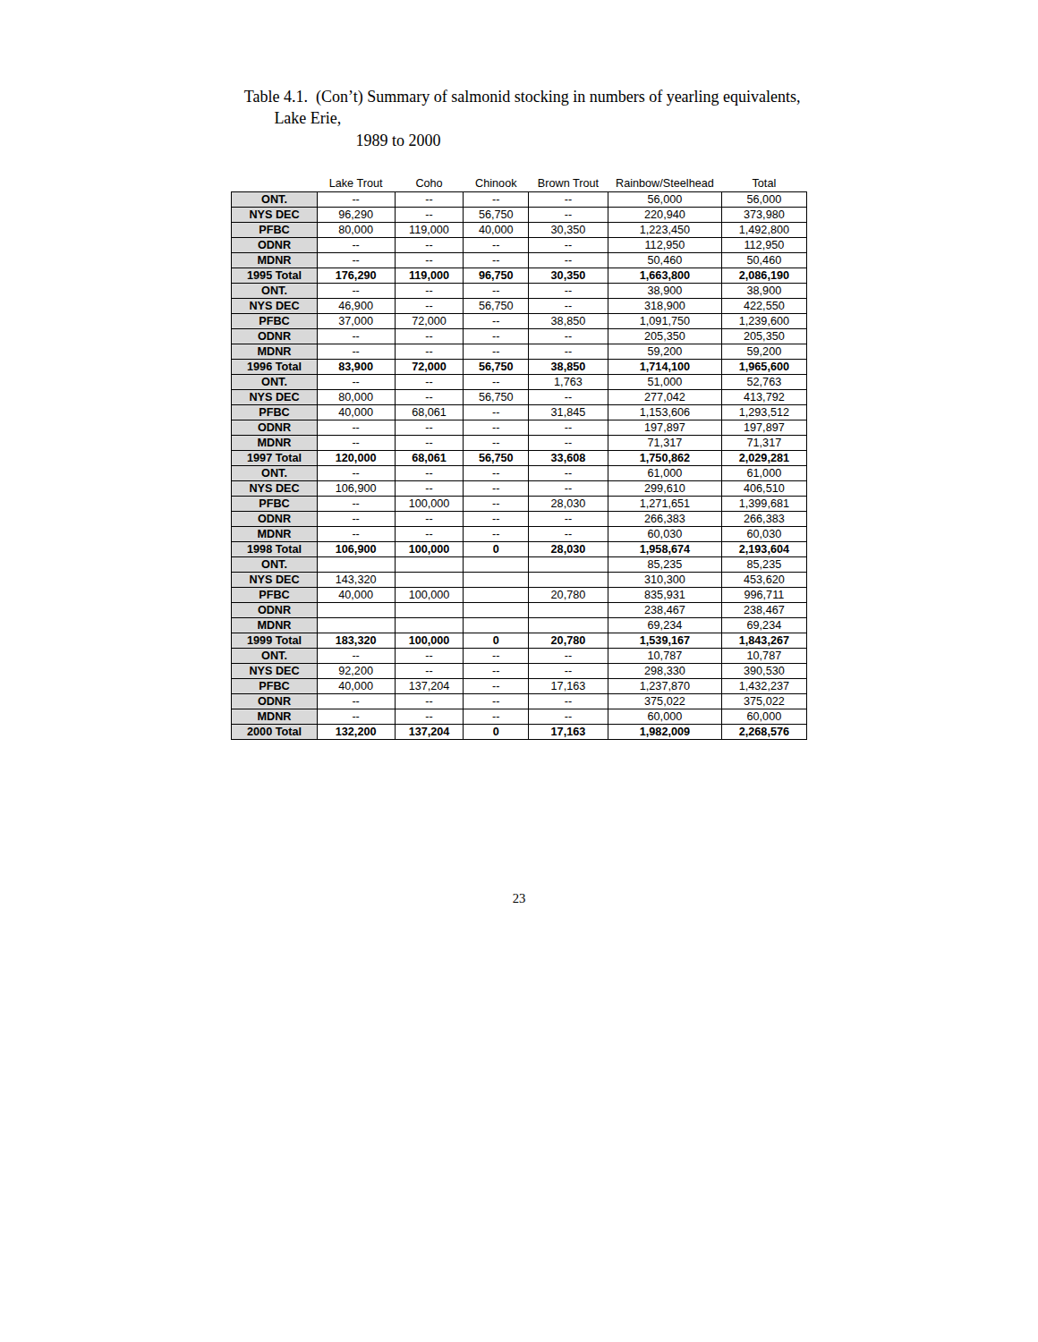Table 4.1. (Con’t) Summary of salmonid stocking in numbers of yearling equivalents, Lake Erie, 1989 to 2000
| | Lake Trout | Coho | Chinook | Brown Trout | Rainbow/Steelhead | Total |
| --- | --- | --- | --- | --- | --- | --- |
| ONT. | -- | -- | -- | -- | 56,000 | 56,000 |
| NYS DEC | 96,290 | -- | 56,750 | -- | 220,940 | 373,980 |
| PFBC | 80,000 | 119,000 | 40,000 | 30,350 | 1,223,450 | 1,492,800 |
| ODNR | -- | -- | -- | -- | 112,950 | 112,950 |
| MDNR | -- | -- | -- | -- | 50,460 | 50,460 |
| 1995 Total | 176,290 | 119,000 | 96,750 | 30,350 | 1,663,800 | 2,086,190 |
| ONT. | -- | -- | -- | -- | 38,900 | 38,900 |
| NYS DEC | 46,900 | -- | 56,750 | -- | 318,900 | 422,550 |
| PFBC | 37,000 | 72,000 | -- | 38,850 | 1,091,750 | 1,239,600 |
| ODNR | -- | -- | -- | -- | 205,350 | 205,350 |
| MDNR | -- | -- | -- | -- | 59,200 | 59,200 |
| 1996 Total | 83,900 | 72,000 | 56,750 | 38,850 | 1,714,100 | 1,965,600 |
| ONT. | -- | -- | -- | 1,763 | 51,000 | 52,763 |
| NYS DEC | 80,000 | -- | 56,750 | -- | 277,042 | 413,792 |
| PFBC | 40,000 | 68,061 | -- | 31,845 | 1,153,606 | 1,293,512 |
| ODNR | -- | -- | -- | -- | 197,897 | 197,897 |
| MDNR | -- | -- | -- | -- | 71,317 | 71,317 |
| 1997 Total | 120,000 | 68,061 | 56,750 | 33,608 | 1,750,862 | 2,029,281 |
| ONT. | -- | -- | -- | -- | 61,000 | 61,000 |
| NYS DEC | 106,900 | -- | -- | -- | 299,610 | 406,510 |
| PFBC | -- | 100,000 | -- | 28,030 | 1,271,651 | 1,399,681 |
| ODNR | -- | -- | -- | -- | 266,383 | 266,383 |
| MDNR | -- | -- | -- | -- | 60,030 | 60,030 |
| 1998 Total | 106,900 | 100,000 | 0 | 28,030 | 1,958,674 | 2,193,604 |
| ONT. | | | | | 85,235 | 85,235 |
| NYS DEC | 143,320 | | | | 310,300 | 453,620 |
| PFBC | 40,000 | 100,000 | | 20,780 | 835,931 | 996,711 |
| ODNR | | | | | 238,467 | 238,467 |
| MDNR | | | | | 69,234 | 69,234 |
| 1999 Total | 183,320 | 100,000 | 0 | 20,780 | 1,539,167 | 1,843,267 |
| ONT. | -- | -- | -- | -- | 10,787 | 10,787 |
| NYS DEC | 92,200 | -- | -- | -- | 298,330 | 390,530 |
| PFBC | 40,000 | 137,204 | -- | 17,163 | 1,237,870 | 1,432,237 |
| ODNR | -- | -- | -- | -- | 375,022 | 375,022 |
| MDNR | -- | -- | -- | -- | 60,000 | 60,000 |
| 2000 Total | 132,200 | 137,204 | 0 | 17,163 | 1,982,009 | 2,268,576 |
23